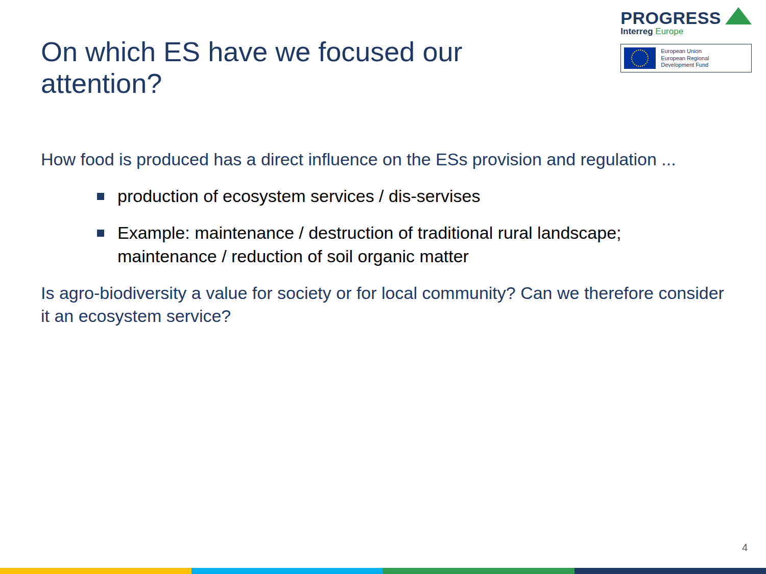PROGRESS
Interreg Europe
European Union
European Regional
Development Fund
On which ES have we focused our attention?
How food is produced has a direct influence on the ESs provision and regulation ...
production of ecosystem services / dis-servises
Example: maintenance / destruction of traditional rural landscape; maintenance / reduction of soil organic matter
Is agro-biodiversity a value for society or for local community? Can we therefore consider it an ecosystem service?
4